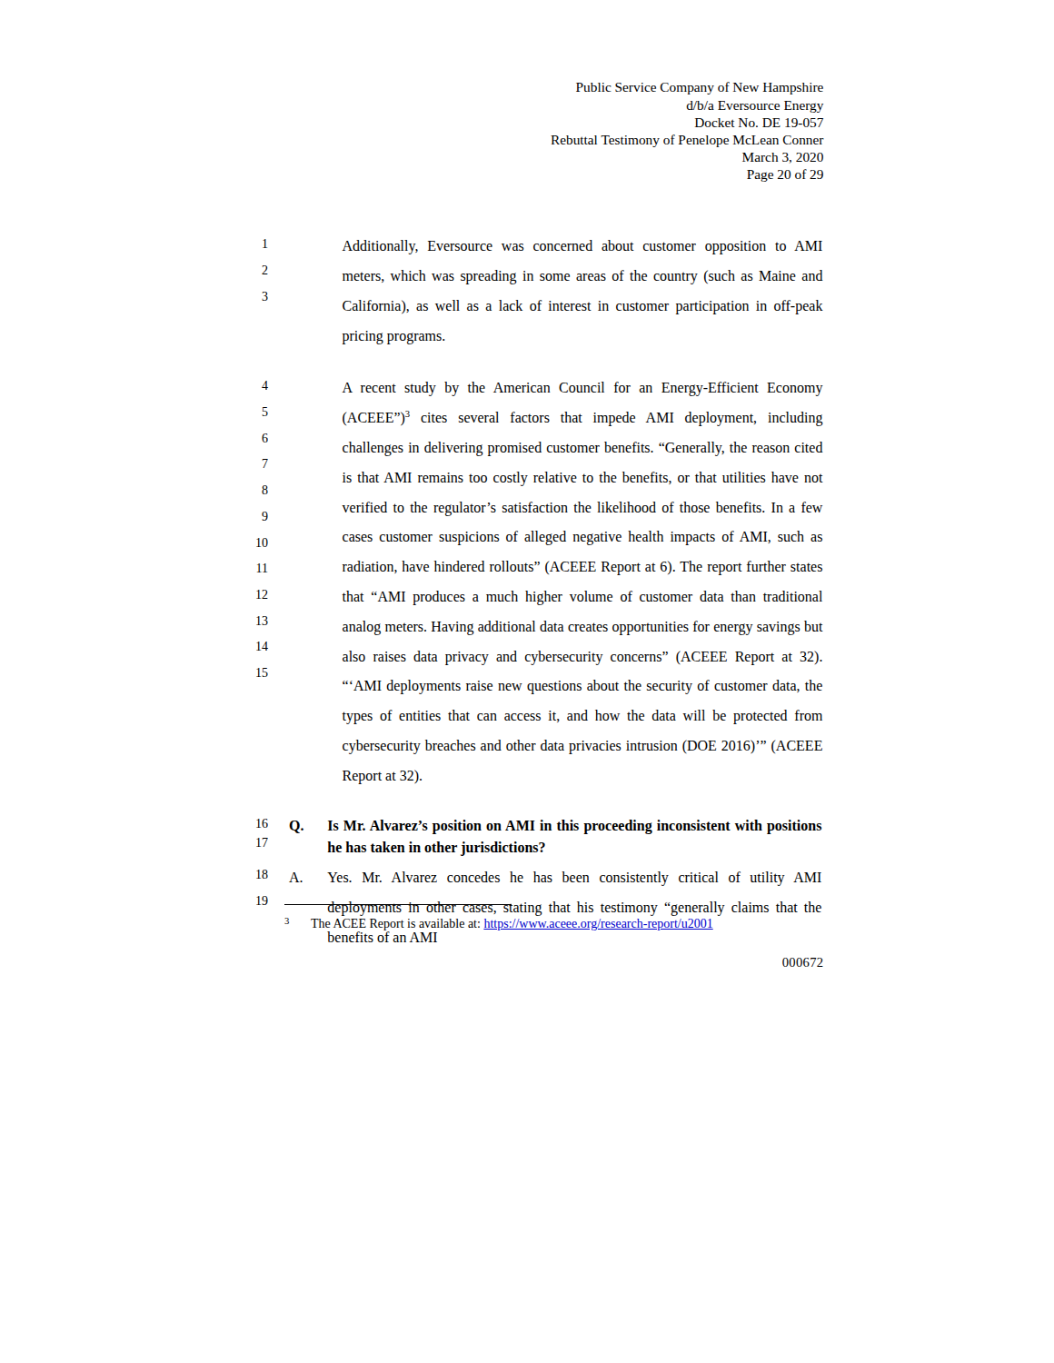Public Service Company of New Hampshire
d/b/a Eversource Energy
Docket No. DE 19-057
Rebuttal Testimony of Penelope McLean Conner
March 3, 2020
Page 20 of 29
| 1 2 3 | Additionally, Eversource was concerned about customer opposition to AMI meters, which was spreading in some areas of the country (such as Maine and California), as well as a lack of interest in customer participation in off-peak pricing programs. |
| 4 5 6 7 8 9 10 11 12 13 14 15 | A recent study by the American Council for an Energy-Efficient Economy (ACEEE”) 3 cites several factors that impede AMI deployment, including challenges in delivering promised customer benefits. “Generally, the reason cited is that AMI remains too costly relative to the benefits, or that utilities have not verified to the regulator’s satisfaction the likelihood of those benefits. In a few cases customer suspicions of alleged negative health impacts of AMI, such as radiation, have hindered rollouts” (ACEEE Report at 6). The report further states that “AMI produces a much higher volume of customer data than traditional analog meters. Having additional data creates opportunities for energy savings but also raises data privacy and cybersecurity concerns” (ACEEE Report at 32). “‘AMI deployments raise new questions about the security of customer data, the types of entities that can access it, and how the data will be protected from cybersecurity breaches and other data privacies intrusion (DOE 2016)’” (ACEEE Report at 32). |
| 16 17 | / Q. / Is Mr. Alvarez’s position on AMI in this proceeding inconsistent with positions he has taken in other jurisdictions? / |
| 18 19 | / A. / Yes. Mr. Alvarez concedes he has been consistently critical of utility AMI deployments in other cases, stating that his testimony “generally claims that the benefits of an AMI / |
3 The ACEE Report is available at: https://www.aceee.org/research-report/u2001
000672